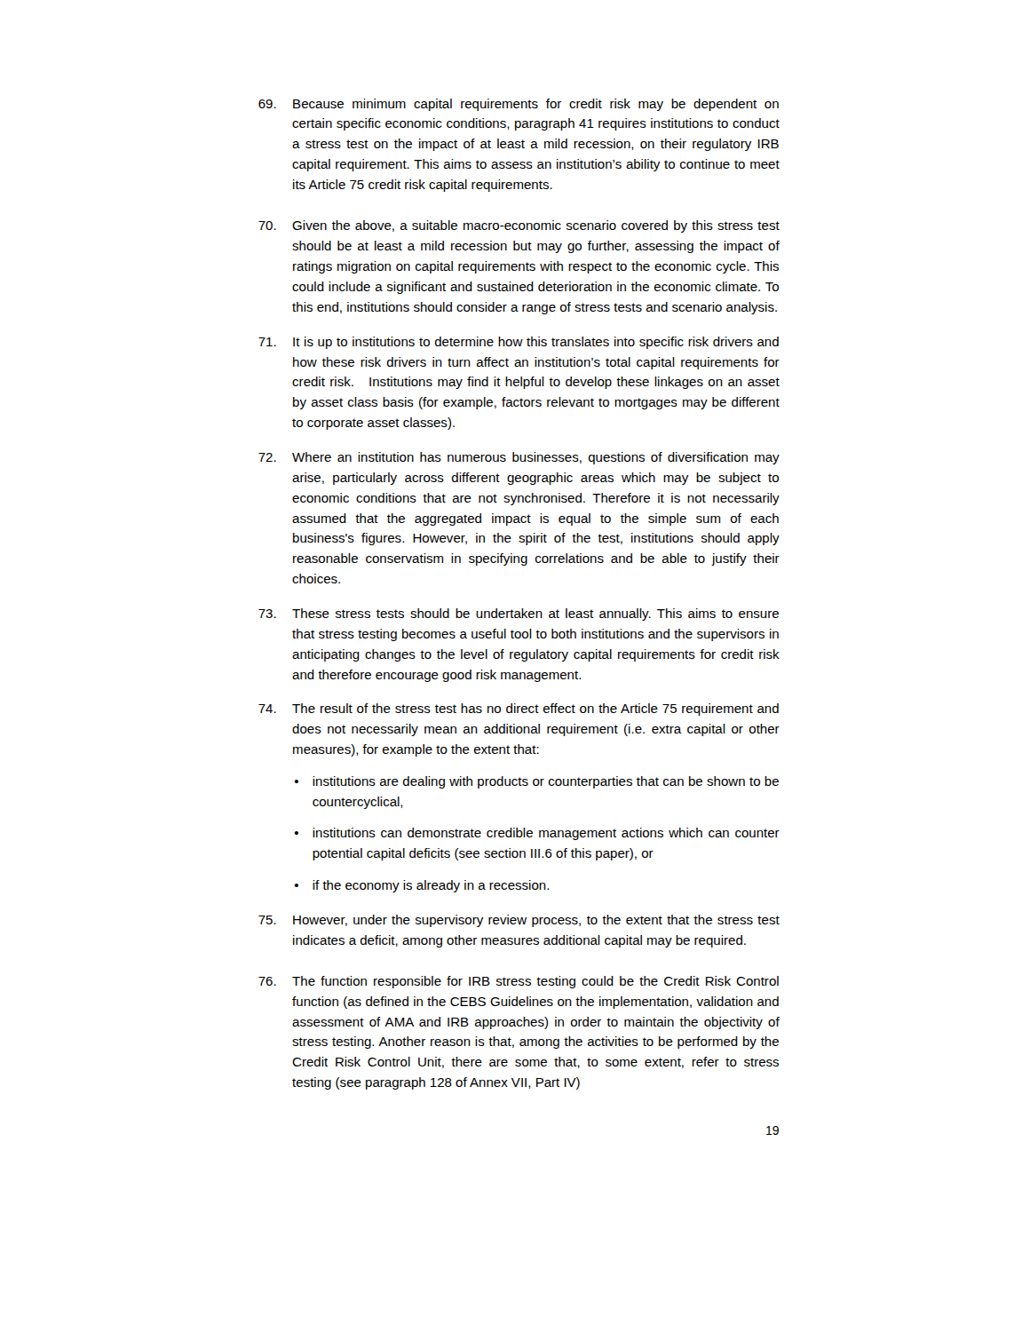Because minimum capital requirements for credit risk may be dependent on certain specific economic conditions, paragraph 41 requires institutions to conduct a stress test on the impact of at least a mild recession, on their regulatory IRB capital requirement. This aims to assess an institution’s ability to continue to meet its Article 75 credit risk capital requirements.
Given the above, a suitable macro-economic scenario covered by this stress test should be at least a mild recession but may go further, assessing the impact of ratings migration on capital requirements with respect to the economic cycle. This could include a significant and sustained deterioration in the economic climate. To this end, institutions should consider a range of stress tests and scenario analysis.
It is up to institutions to determine how this translates into specific risk drivers and how these risk drivers in turn affect an institution’s total capital requirements for credit risk. Institutions may find it helpful to develop these linkages on an asset by asset class basis (for example, factors relevant to mortgages may be different to corporate asset classes).
Where an institution has numerous businesses, questions of diversification may arise, particularly across different geographic areas which may be subject to economic conditions that are not synchronised. Therefore it is not necessarily assumed that the aggregated impact is equal to the simple sum of each business's figures. However, in the spirit of the test, institutions should apply reasonable conservatism in specifying correlations and be able to justify their choices.
These stress tests should be undertaken at least annually. This aims to ensure that stress testing becomes a useful tool to both institutions and the supervisors in anticipating changes to the level of regulatory capital requirements for credit risk and therefore encourage good risk management.
The result of the stress test has no direct effect on the Article 75 requirement and does not necessarily mean an additional requirement (i.e. extra capital or other measures), for example to the extent that:
institutions are dealing with products or counterparties that can be shown to be countercyclical,
institutions can demonstrate credible management actions which can counter potential capital deficits (see section III.6 of this paper), or
if the economy is already in a recession.
However, under the supervisory review process, to the extent that the stress test indicates a deficit, among other measures additional capital may be required.
The function responsible for IRB stress testing could be the Credit Risk Control function (as defined in the CEBS Guidelines on the implementation, validation and assessment of AMA and IRB approaches) in order to maintain the objectivity of stress testing. Another reason is that, among the activities to be performed by the Credit Risk Control Unit, there are some that, to some extent, refer to stress testing (see paragraph 128 of Annex VII, Part IV)
19